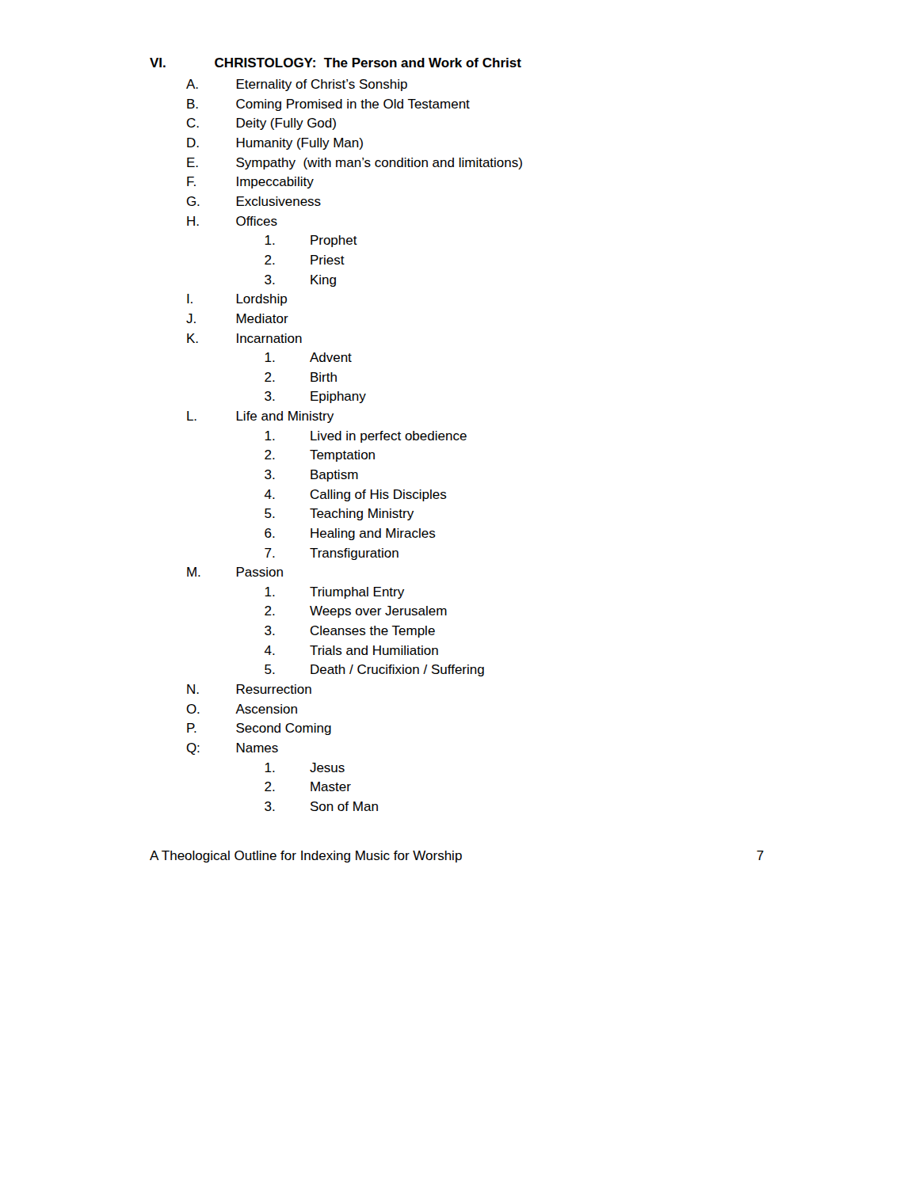VI. CHRISTOLOGY: The Person and Work of Christ
A. Eternality of Christ’s Sonship
B. Coming Promised in the Old Testament
C. Deity (Fully God)
D. Humanity (Fully Man)
E. Sympathy (with man’s condition and limitations)
F. Impeccability
G. Exclusiveness
H. Offices
1. Prophet
2. Priest
3. King
I. Lordship
J. Mediator
K. Incarnation
1. Advent
2. Birth
3. Epiphany
L. Life and Ministry
1. Lived in perfect obedience
2. Temptation
3. Baptism
4. Calling of His Disciples
5. Teaching Ministry
6. Healing and Miracles
7. Transfiguration
M. Passion
1. Triumphal Entry
2. Weeps over Jerusalem
3. Cleanses the Temple
4. Trials and Humiliation
5. Death / Crucifixion / Suffering
N. Resurrection
O. Ascension
P. Second Coming
Q: Names
1. Jesus
2. Master
3. Son of Man
A Theological Outline for Indexing Music for Worship 7